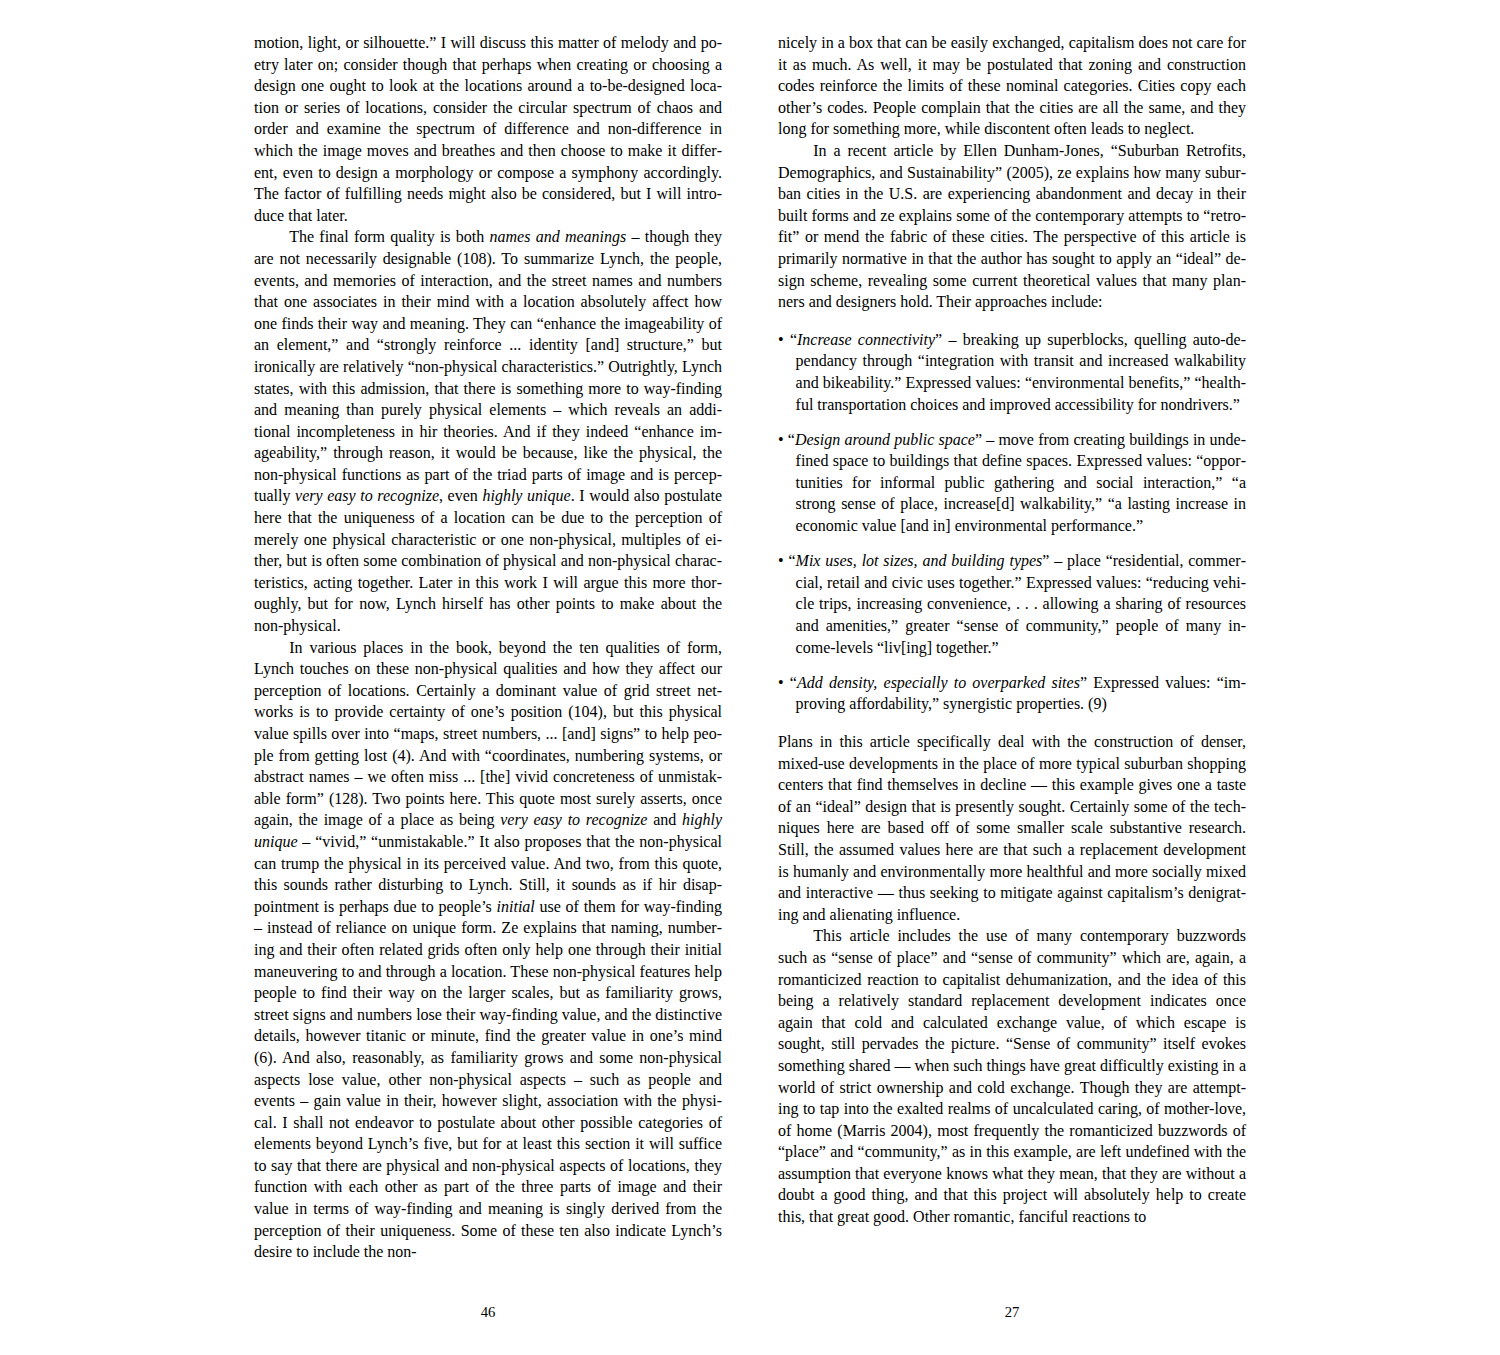motion, light, or silhouette.” I will discuss this matter of melody and poetry later on; consider though that perhaps when creating or choosing a design one ought to look at the locations around a to-be-designed location or series of locations, consider the circular spectrum of chaos and order and examine the spectrum of difference and non-difference in which the image moves and breathes and then choose to make it different, even to design a morphology or compose a symphony accordingly. The factor of fulfilling needs might also be considered, but I will introduce that later.
The final form quality is both names and meanings – though they are not necessarily designable (108). To summarize Lynch, the people, events, and memories of interaction, and the street names and numbers that one associates in their mind with a location absolutely affect how one finds their way and meaning. They can “enhance the imageability of an element,” and “strongly reinforce ... identity [and] structure,” but ironically are relatively “non-physical characteristics.” Outrightly, Lynch states, with this admission, that there is something more to way-finding and meaning than purely physical elements – which reveals an additional incompleteness in hir theories. And if they indeed “enhance imageability,” through reason, it would be because, like the physical, the non-physical functions as part of the triad parts of image and is perceptually very easy to recognize, even highly unique. I would also postulate here that the uniqueness of a location can be due to the perception of merely one physical characteristic or one non-physical, multiples of either, but is often some combination of physical and non-physical characteristics, acting together. Later in this work I will argue this more thoroughly, but for now, Lynch hirself has other points to make about the non-physical.
In various places in the book, beyond the ten qualities of form, Lynch touches on these non-physical qualities and how they affect our perception of locations. Certainly a dominant value of grid street networks is to provide certainty of one’s position (104), but this physical value spills over into “maps, street numbers, ... [and] signs” to help people from getting lost (4). And with “coordinates, numbering systems, or abstract names – we often miss ... [the] vivid concreteness of unmistakable form” (128). Two points here. This quote most surely asserts, once again, the image of a place as being very easy to recognize and highly unique – “vivid,” “unmistakable.” It also proposes that the non-physical can trump the physical in its perceived value. And two, from this quote, this sounds rather disturbing to Lynch. Still, it sounds as if hir disappointment is perhaps due to people’s initial use of them for way-finding – instead of reliance on unique form. Ze explains that naming, numbering and their often related grids often only help one through their initial maneuvering to and through a location. These non-physical features help people to find their way on the larger scales, but as familiarity grows, street signs and numbers lose their way-finding value, and the distinctive details, however titanic or minute, find the greater value in one’s mind (6). And also, reasonably, as familiarity grows and some non-physical aspects lose value, other non-physical aspects – such as people and events – gain value in their, however slight, association with the physical. I shall not endeavor to postulate about other possible categories of elements beyond Lynch’s five, but for at least this section it will suffice to say that there are physical and non-physical aspects of locations, they function with each other as part of the three parts of image and their value in terms of way-finding and meaning is singly derived from the perception of their uniqueness. Some of these ten also indicate Lynch’s desire to include the non-
nicely in a box that can be easily exchanged, capitalism does not care for it as much. As well, it may be postulated that zoning and construction codes reinforce the limits of these nominal categories. Cities copy each other’s codes. People complain that the cities are all the same, and they long for something more, while discontent often leads to neglect.
In a recent article by Ellen Dunham-Jones, “Suburban Retrofits, Demographics, and Sustainability” (2005), ze explains how many suburban cities in the U.S. are experiencing abandonment and decay in their built forms and ze explains some of the contemporary attempts to “retrofit” or mend the fabric of these cities. The perspective of this article is primarily normative in that the author has sought to apply an “ideal” design scheme, revealing some current theoretical values that many planners and designers hold. Their approaches include:
• “Increase connectivity” – breaking up superblocks, quelling auto-dependancy through “integration with transit and increased walkability and bikeability.” Expressed values: “environmental benefits,” “healthful transportation choices and improved accessibility for nondrivers.”
• “Design around public space” – move from creating buildings in undefined space to buildings that define spaces. Expressed values: “opportunities for informal public gathering and social interaction,” “a strong sense of place, increase[d] walkability,” “a lasting increase in economic value [and in] environmental performance.”
• “Mix uses, lot sizes, and building types” – place “residential, commercial, retail and civic uses together.” Expressed values: “reducing vehicle trips, increasing convenience, . . . allowing a sharing of resources and amenities,” greater “sense of community,” people of many income-levels “liv[ing] together.”
• “Add density, especially to overparked sites” Expressed values: “improving affordability,” synergistic properties. (9)
Plans in this article specifically deal with the construction of denser, mixed-use developments in the place of more typical suburban shopping centers that find themselves in decline — this example gives one a taste of an “ideal” design that is presently sought. Certainly some of the techniques here are based off of some smaller scale substantive research. Still, the assumed values here are that such a replacement development is humanly and environmentally more healthful and more socially mixed and interactive — thus seeking to mitigate against capitalism’s denigrating and alienating influence.
This article includes the use of many contemporary buzzwords such as “sense of place” and “sense of community” which are, again, a romanticized reaction to capitalist dehumanization, and the idea of this being a relatively standard replacement development indicates once again that cold and calculated exchange value, of which escape is sought, still pervades the picture. “Sense of community” itself evokes something shared — when such things have great difficultly existing in a world of strict ownership and cold exchange. Though they are attempting to tap into the exalted realms of uncalculated caring, of mother-love, of home (Marris 2004), most frequently the romanticized buzzwords of “place” and “community,” as in this example, are left undefined with the assumption that everyone knows what they mean, that they are without a doubt a good thing, and that this project will absolutely help to create this, that great good. Other romantic, fanciful reactions to
46
27